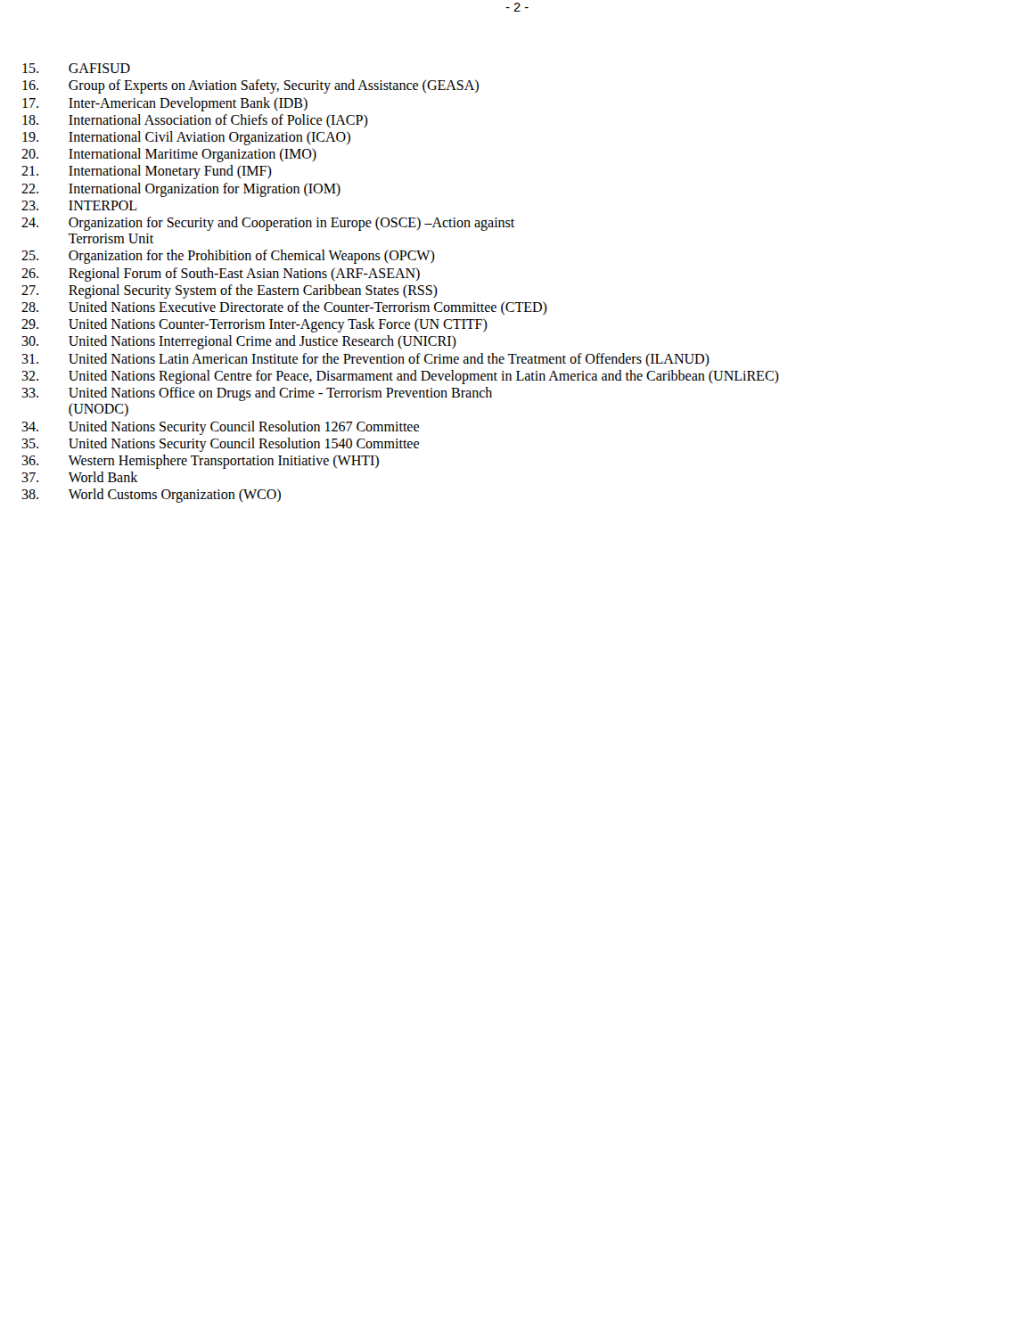- 2 -
15.
GAFISUD
16.
Group of Experts on Aviation Safety, Security and Assistance (GEASA)
17.
Inter-American Development Bank (IDB)
18.
International Association of Chiefs of Police (IACP)
19.
International Civil Aviation Organization (ICAO)
20.
International Maritime Organization (IMO)
21.
International Monetary Fund (IMF)
22.
International Organization for Migration (IOM)
23.
INTERPOL
24.
Organization for Security and Cooperation in Europe (OSCE) –Action against
Terrorism Unit
25.
Organization for the Prohibition of Chemical Weapons (OPCW)
26.
Regional Forum of South-East Asian Nations (ARF-ASEAN)
27.
Regional Security System of the Eastern Caribbean States (RSS)
28.
United Nations Executive Directorate of the Counter-Terrorism Committee (CTED)
29.
United Nations Counter-Terrorism Inter-Agency Task Force (UN CTITF)
30.
United Nations Interregional Crime and Justice Research (UNICRI)
31.
United Nations Latin American Institute for the Prevention of Crime and the Treatment of Offenders (ILANUD)
32.
United Nations Regional Centre for Peace, Disarmament and Development in Latin America and the Caribbean (UNLiREC)
33.
United Nations Office on Drugs and Crime - Terrorism Prevention Branch
(UNODC)
34.
United Nations Security Council Resolution 1267 Committee
35.
United Nations Security Council Resolution 1540 Committee
36.
Western Hemisphere Transportation Initiative (WHTI)
37.
World Bank
38.
World Customs Organization (WCO)